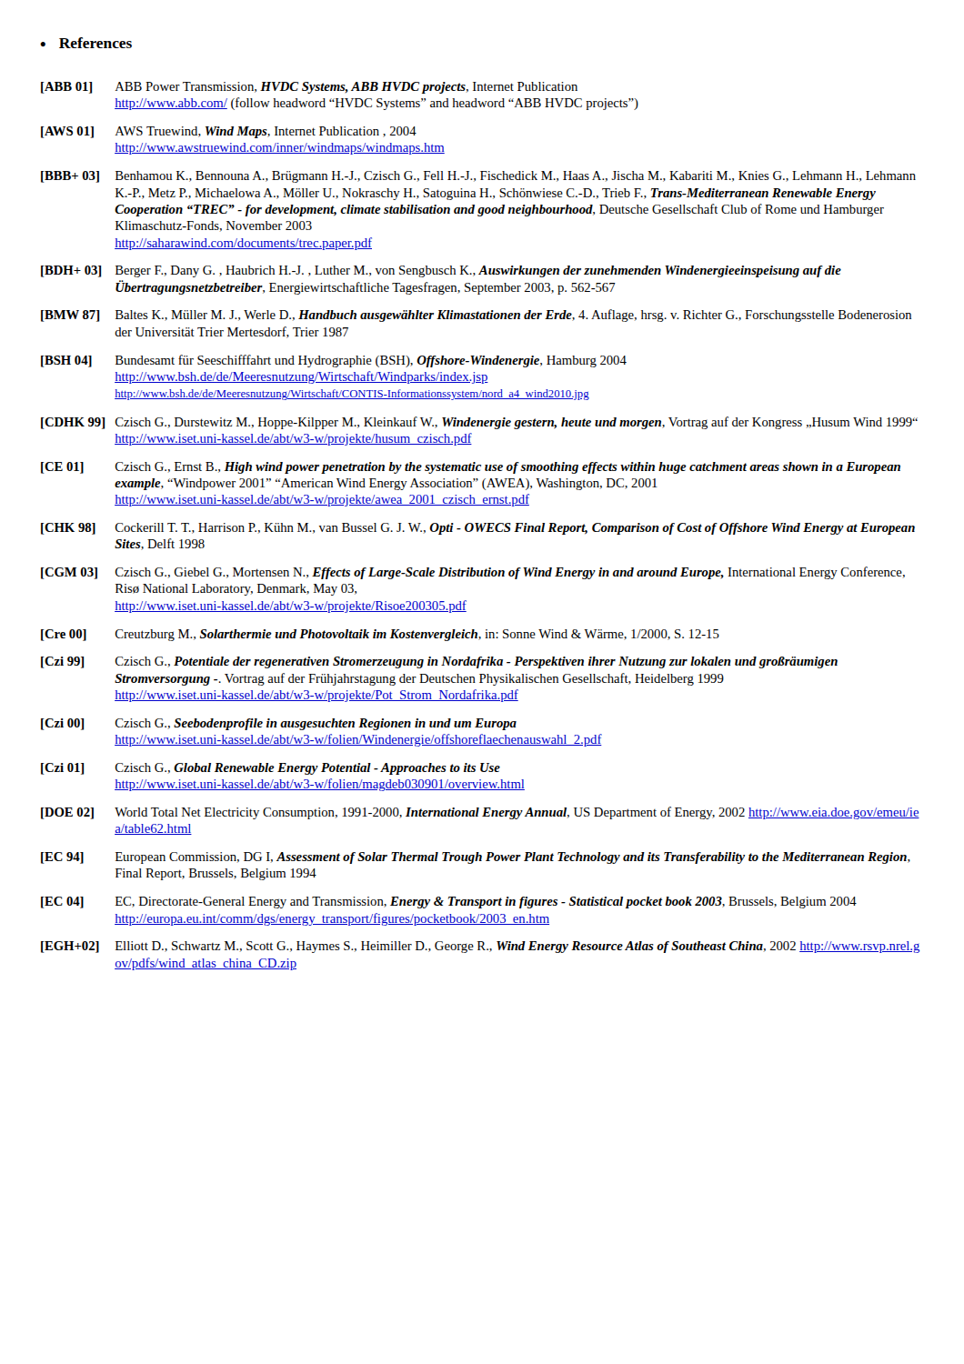References
[ABB 01]
ABB Power Transmission, HVDC Systems, ABB HVDC projects, Internet Publication
http://www.abb.com/ (follow headword “HVDC Systems” and headword “ABB HVDC projects”)
[AWS 01]
AWS Truewind, Wind Maps, Internet Publication , 2004
http://www.awstruewind.com/inner/windmaps/windmaps.htm
[BBB+ 03]
Benhamou K., Bennouna A., Brügmann H.-J., Czisch G., Fell H.-J., Fischedick M., Haas A., Jischa M., Kabariti M., Knies G., Lehmann H., Lehmann K.-P., Metz P., Michaelowa A., Möller U., Nokraschy H., Satoguina H., Schönwiese C.-D., Trieb F., Trans-Mediterranean Renewable Energy Cooperation “TREC” - for development, climate stabilisation and good neighbourhood, Deutsche Gesellschaft Club of Rome und Hamburger Klimaschutz-Fonds, November 2003
http://saharawind.com/documents/trec.paper.pdf
[BDH+ 03]
Berger F., Dany G. , Haubrich H.-J. , Luther M., von Sengbusch K., Auswirkungen der zunehmenden Windenergieeinspeisung auf die Übertragungsnetzbetreiber, Energiewirtschaftliche Tagesfragen, September 2003, p. 562-567
[BMW 87]
Baltes K., Müller M. J., Werle D., Handbuch ausgewählter Klimastationen der Erde, 4. Auflage, hrsg. v. Richter G., Forschungsstelle Bodenerosion der Universität Trier Mertesdorf, Trier 1987
[BSH 04]
Bundesamt für Seeschifffahrt und Hydrographie (BSH), Offshore-Windenergie, Hamburg 2004
http://www.bsh.de/de/Meeresnutzung/Wirtschaft/Windparks/index.jsp
http://www.bsh.de/de/Meeresnutzung/Wirtschaft/CONTIS-Informationssystem/nord_a4_wind2010.jpg
[CDHK 99]
Czisch G., Durstewitz M., Hoppe-Kilpper M., Kleinkauf W., Windenergie gestern, heute und morgen, Vortrag auf der Kongress „Husum Wind 1999“
http://www.iset.uni-kassel.de/abt/w3-w/projekte/husum_czisch.pdf
[CE 01]
Czisch G., Ernst B., High wind power penetration by the systematic use of smoothing effects within huge catchment areas shown in a European example, “Windpower 2001” “American Wind Energy Association” (AWEA), Washington, DC, 2001
http://www.iset.uni-kassel.de/abt/w3-w/projekte/awea_2001_czisch_ernst.pdf
[CHK 98]
Cockerill T. T., Harrison P., Kühn M., van Bussel G. J. W., Opti - OWECS Final Report, Comparison of Cost of Offshore Wind Energy at European Sites, Delft 1998
[CGM 03]
Czisch G., Giebel G., Mortensen N., Effects of Large-Scale Distribution of Wind Energy in and around Europe, International Energy Conference, Risø National Laboratory, Denmark, May 03,
http://www.iset.uni-kassel.de/abt/w3-w/projekte/Risoe200305.pdf
[Cre 00]
Creutzburg M., Solarthermie und Photovoltaik im Kostenvergleich, in: Sonne Wind & Wärme, 1/2000, S. 12-15
[Czi 99]
Czisch G., Potentiale der regenerativen Stromerzeugung in Nordafrika - Perspektiven ihrer Nutzung zur lokalen und großräumigen Stromversorgung -. Vortrag auf der Frühjahrstagung der Deutschen Physikalischen Gesellschaft, Heidelberg 1999
http://www.iset.uni-kassel.de/abt/w3-w/projekte/Pot_Strom_Nordafrika.pdf
[Czi 00]
Czisch G., Seebodenprofile in ausgesuchten Regionen in und um Europa
http://www.iset.uni-kassel.de/abt/w3-w/folien/Windenergie/offshoreflaechenauswahl_2.pdf
[Czi 01]
Czisch G., Global Renewable Energy Potential - Approaches to its Use
http://www.iset.uni-kassel.de/abt/w3-w/folien/magdeb030901/overview.html
[DOE 02]
World Total Net Electricity Consumption, 1991-2000, International Energy Annual, US Department of Energy, 2002 http://www.eia.doe.gov/emeu/iea/table62.html
[EC 94]
European Commission, DG I, Assessment of Solar Thermal Trough Power Plant Technology and its Transferability to the Mediterranean Region, Final Report, Brussels, Belgium 1994
[EC 04]
EC, Directorate-General Energy and Transmission, Energy & Transport in figures - Statistical pocket book 2003, Brussels, Belgium 2004
http://europa.eu.int/comm/dgs/energy_transport/figures/pocketbook/2003_en.htm
[EGH+02]
Elliott D., Schwartz M., Scott G., Haymes S., Heimiller D., George R., Wind Energy Resource Atlas of Southeast China, 2002 http://www.rsvp.nrel.gov/pdfs/wind_atlas_china_CD.zip